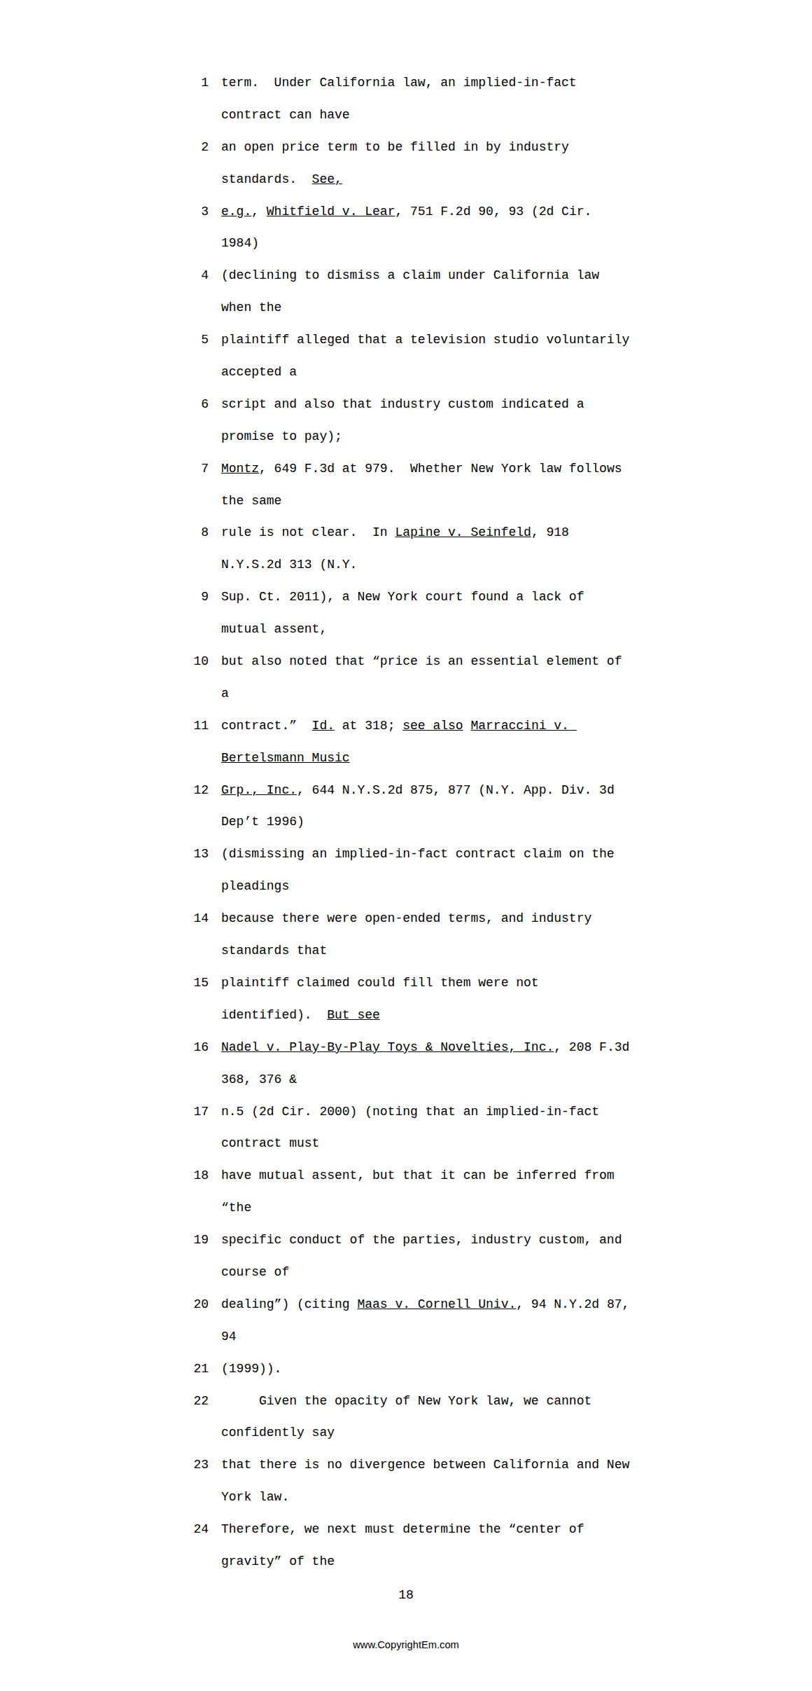term. Under California law, an implied-in-fact contract can have
an open price term to be filled in by industry standards. See,
e.g., Whitfield v. Lear, 751 F.2d 90, 93 (2d Cir. 1984)
(declining to dismiss a claim under California law when the
plaintiff alleged that a television studio voluntarily accepted a
script and also that industry custom indicated a promise to pay);
Montz, 649 F.3d at 979. Whether New York law follows the same
rule is not clear. In Lapine v. Seinfeld, 918 N.Y.S.2d 313 (N.Y.
Sup. Ct. 2011), a New York court found a lack of mutual assent,
but also noted that “price is an essential element of a
contract.” Id. at 318; see also Marraccini v. Bertelsmann Music
Grp., Inc., 644 N.Y.S.2d 875, 877 (N.Y. App. Div. 3d Dep’t 1996)
(dismissing an implied-in-fact contract claim on the pleadings
because there were open-ended terms, and industry standards that
plaintiff claimed could fill them were not identified). But see
Nadel v. Play-By-Play Toys & Novelties, Inc., 208 F.3d 368, 376 &
n.5 (2d Cir. 2000) (noting that an implied-in-fact contract must
have mutual assent, but that it can be inferred from “the
specific conduct of the parties, industry custom, and course of
dealing”) (citing Maas v. Cornell Univ., 94 N.Y.2d 87, 94
(1999)).
Given the opacity of New York law, we cannot confidently say
that there is no divergence between California and New York law.
Therefore, we next must determine the “center of gravity” of the
18
www.CopyrightEm.com